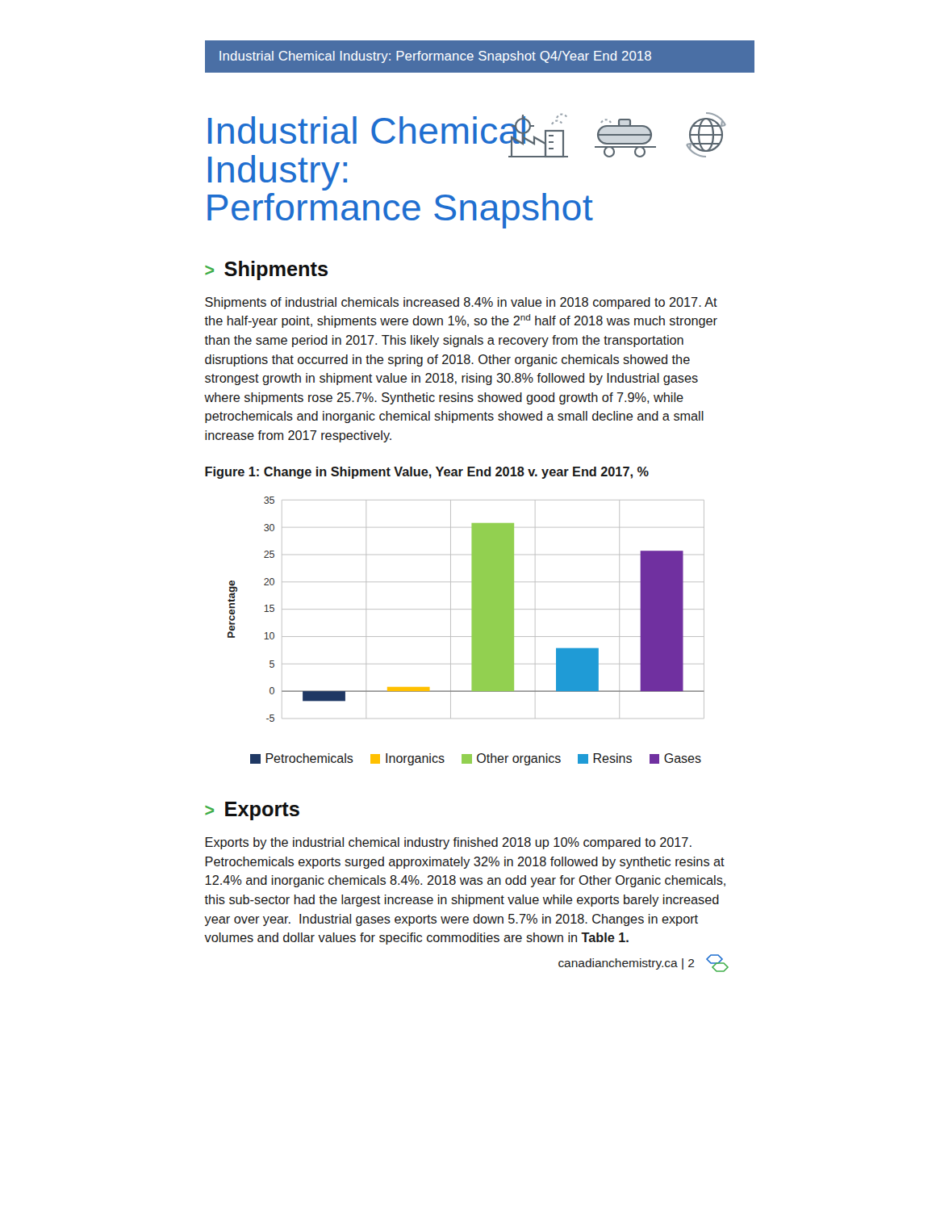Industrial Chemical Industry: Performance Snapshot Q4/Year End 2018
Industrial Chemical Industry:
Performance Snapshot
> Shipments
Shipments of industrial chemicals increased 8.4% in value in 2018 compared to 2017. At the half-year point, shipments were down 1%, so the 2nd half of 2018 was much stronger than the same period in 2017. This likely signals a recovery from the transportation disruptions that occurred in the spring of 2018. Other organic chemicals showed the strongest growth in shipment value in 2018, rising 30.8% followed by Industrial gases where shipments rose 25.7%. Synthetic resins showed good growth of 7.9%, while petrochemicals and inorganic chemical shipments showed a small decline and a small increase from 2017 respectively.
Figure 1: Change in Shipment Value, Year End 2018 v. year End 2017, %
35 30 25 20 15 10 5 0 -5 Percentage
Petrochemicals Inorganics Other organics Resins Gases
> Exports
Exports by the industrial chemical industry finished 2018 up 10% compared to 2017. Petrochemicals exports surged approximately 32% in 2018 followed by synthetic resins at 12.4% and inorganic chemicals 8.4%. 2018 was an odd year for Other Organic chemicals, this sub-sector had the largest increase in shipment value while exports barely increased year over year. Industrial gases exports were down 5.7% in 2018. Changes in export volumes and dollar values for specific commodities are shown in Table 1.
canadianchemistry.ca | 2